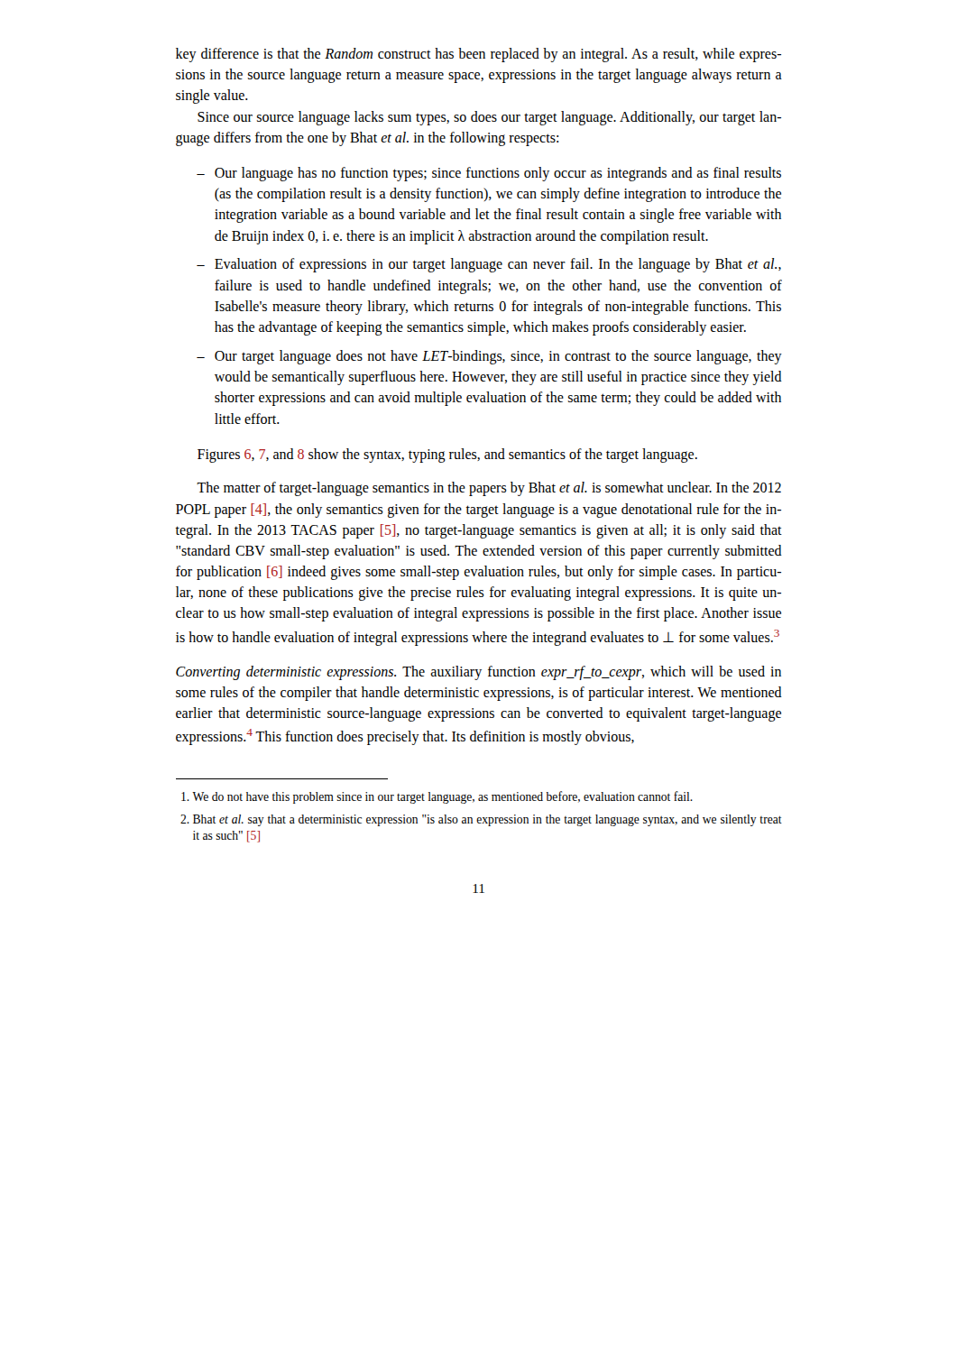key difference is that the Random construct has been replaced by an integral. As a result, while expressions in the source language return a measure space, expressions in the target language always return a single value.
Since our source language lacks sum types, so does our target language. Additionally, our target language differs from the one by Bhat et al. in the following respects:
Our language has no function types; since functions only occur as integrands and as final results (as the compilation result is a density function), we can simply define integration to introduce the integration variable as a bound variable and let the final result contain a single free variable with de Bruijn index 0, i. e. there is an implicit λ abstraction around the compilation result.
Evaluation of expressions in our target language can never fail. In the language by Bhat et al., failure is used to handle undefined integrals; we, on the other hand, use the convention of Isabelle's measure theory library, which returns 0 for integrals of non-integrable functions. This has the advantage of keeping the semantics simple, which makes proofs considerably easier.
Our target language does not have LET-bindings, since, in contrast to the source language, they would be semantically superfluous here. However, they are still useful in practice since they yield shorter expressions and can avoid multiple evaluation of the same term; they could be added with little effort.
Figures 6, 7, and 8 show the syntax, typing rules, and semantics of the target language.
The matter of target-language semantics in the papers by Bhat et al. is somewhat unclear. In the 2012 POPL paper [4], the only semantics given for the target language is a vague denotational rule for the integral. In the 2013 TACAS paper [5], no target-language semantics is given at all; it is only said that "standard CBV small-step evaluation" is used. The extended version of this paper currently submitted for publication [6] indeed gives some small-step evaluation rules, but only for simple cases. In particular, none of these publications give the precise rules for evaluating integral expressions. It is quite unclear to us how small-step evaluation of integral expressions is possible in the first place. Another issue is how to handle evaluation of integral expressions where the integrand evaluates to ⊥ for some values.3
Converting deterministic expressions. The auxiliary function expr_rf_to_cexpr, which will be used in some rules of the compiler that handle deterministic expressions, is of particular interest. We mentioned earlier that deterministic source-language expressions can be converted to equivalent target-language expressions.4 This function does precisely that. Its definition is mostly obvious,
We do not have this problem since in our target language, as mentioned before, evaluation cannot fail.
Bhat et al. say that a deterministic expression "is also an expression in the target language syntax, and we silently treat it as such" [5]
11